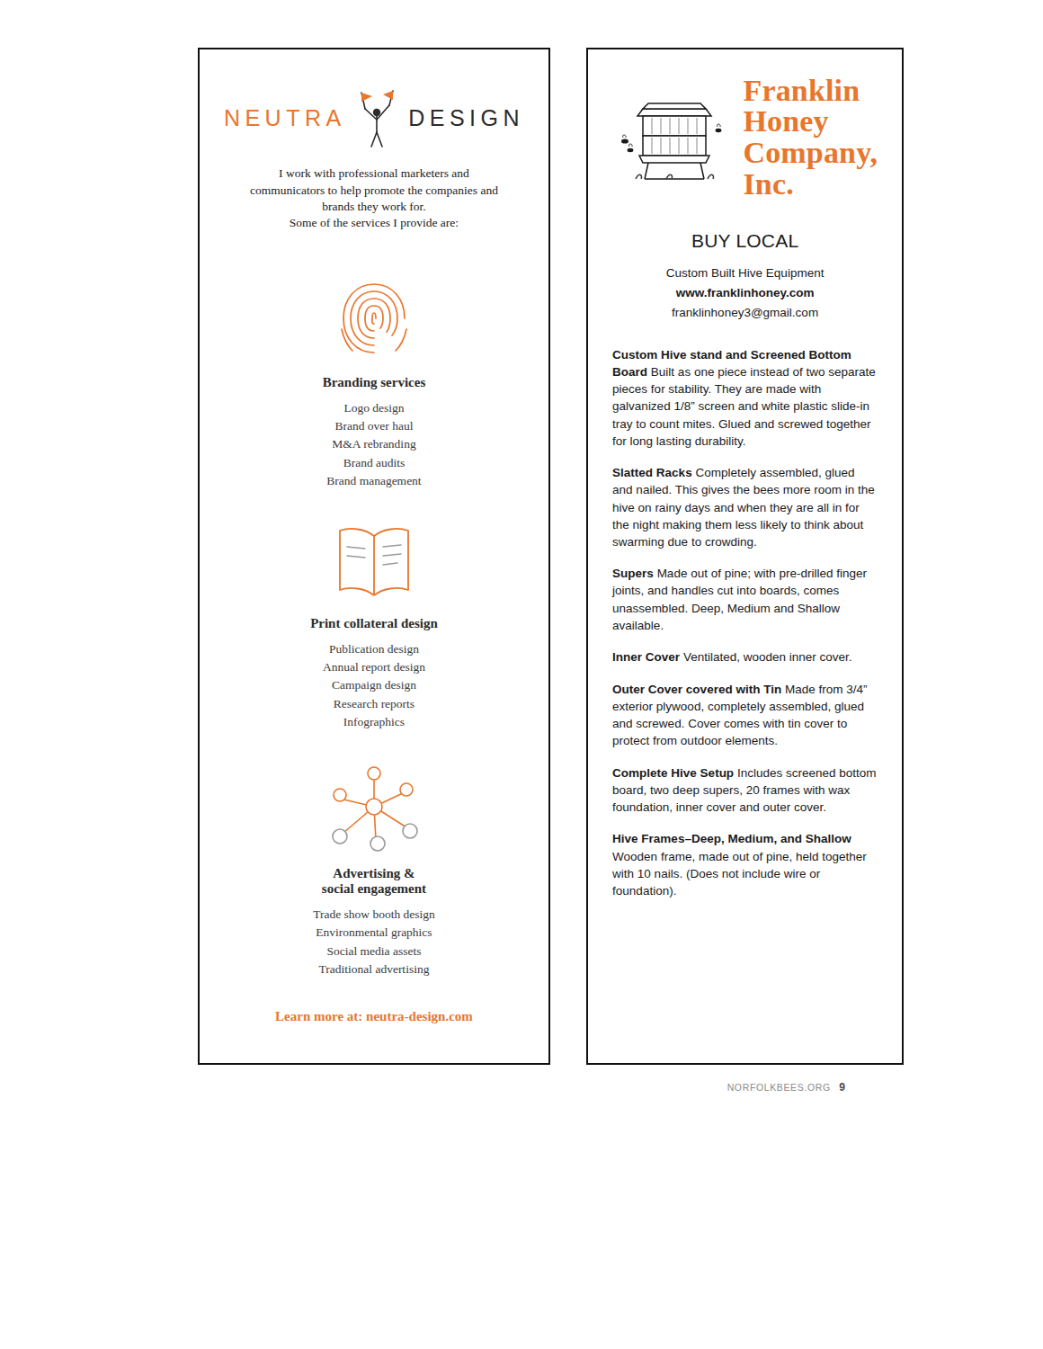NEUTRA DESIGN
I work with professional marketers and communicators to help promote the companies and brands they work for.
Some of the services I provide are:
Branding services
Logo design
Brand over haul
M&A rebranding
Brand audits
Brand management
Print collateral design
Publication design
Annual report design
Campaign design
Research reports
Infographics
Advertising &
social engagement
Trade show booth design
Environmental graphics
Social media assets
Traditional advertising
Learn more at: neutra-design.com
Franklin
Honey
Company,
Inc.
BUY LOCAL
Custom Built Hive Equipment
www.franklinhoney.com
franklinhoney3@gmail.com
Custom Hive stand and Screened Bottom Board Built as one piece instead of two separate pieces for stability. They are made with galvanized 1/8” screen and white plastic slide-in tray to count mites. Glued and screwed together for long lasting durability.
Slatted Racks Completely assembled, glued and nailed. This gives the bees more room in the hive on rainy days and when they are all in for the night making them less likely to think about swarming due to crowding.
Supers Made out of pine; with pre-drilled finger joints, and handles cut into boards, comes unassembled. Deep, Medium and Shallow available.
Inner Cover Ventilated, wooden inner cover.
Outer Cover covered with Tin Made from 3/4” exterior plywood, completely assembled, glued and screwed. Cover comes with tin cover to protect from outdoor elements.
Complete Hive Setup Includes screened bottom board, two deep supers, 20 frames with wax foundation, inner cover and outer cover.
Hive Frames–Deep, Medium, and Shallow Wooden frame, made out of pine, held together with 10 nails. (Does not include wire or foundation).
NORFOLKBEES.ORG 9